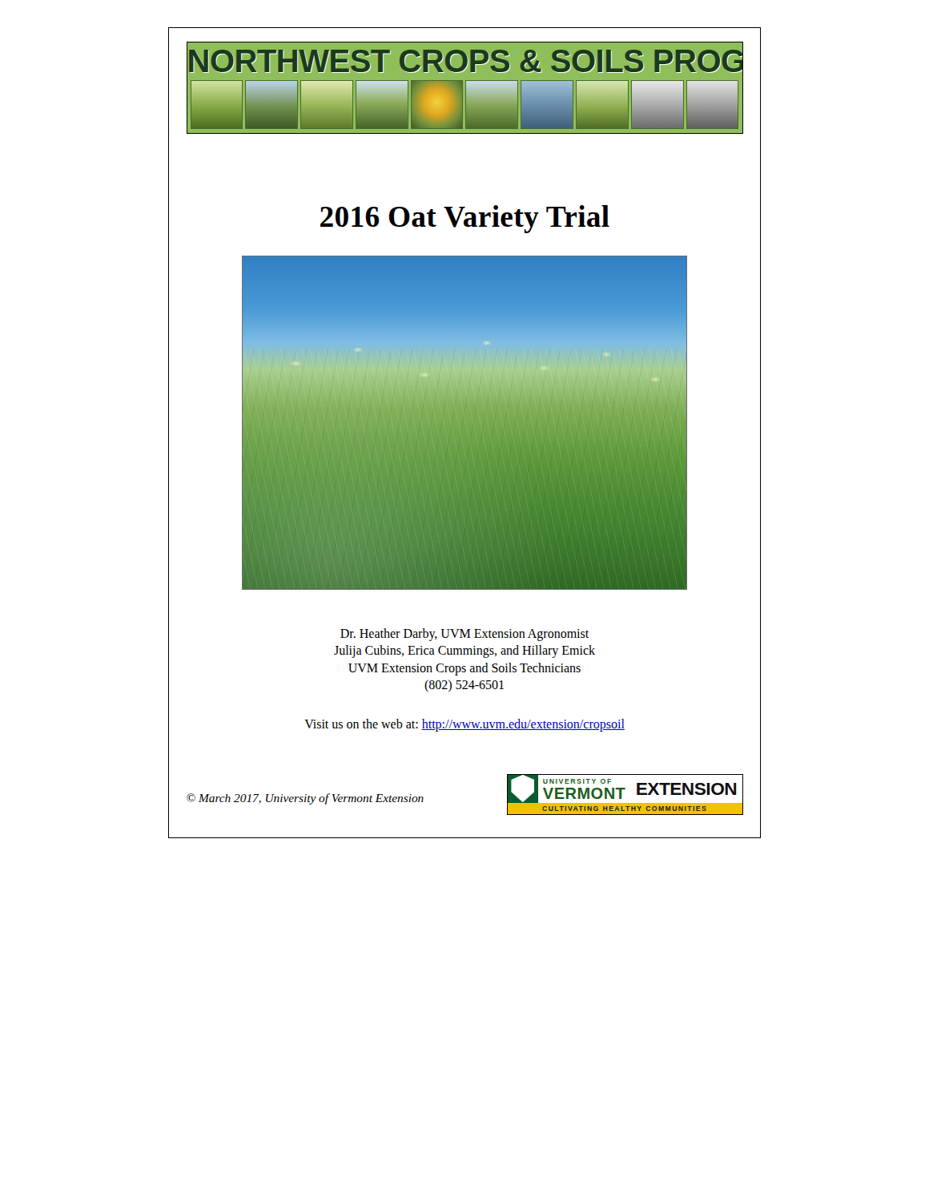NORTHWEST CROPS & SOILS PROGRAM
2016 Oat Variety Trial
Dr. Heather Darby, UVM Extension Agronomist
Julija Cubins, Erica Cummings, and Hillary Emick
UVM Extension Crops and Soils Technicians
(802) 524-6501
Visit us on the web at: http://www.uvm.edu/extension/cropsoil
© March 2017, University of Vermont Extension
UNIVERSITY OF
VERMONT
EXTENSION
CULTIVATING HEALTHY COMMUNITIES